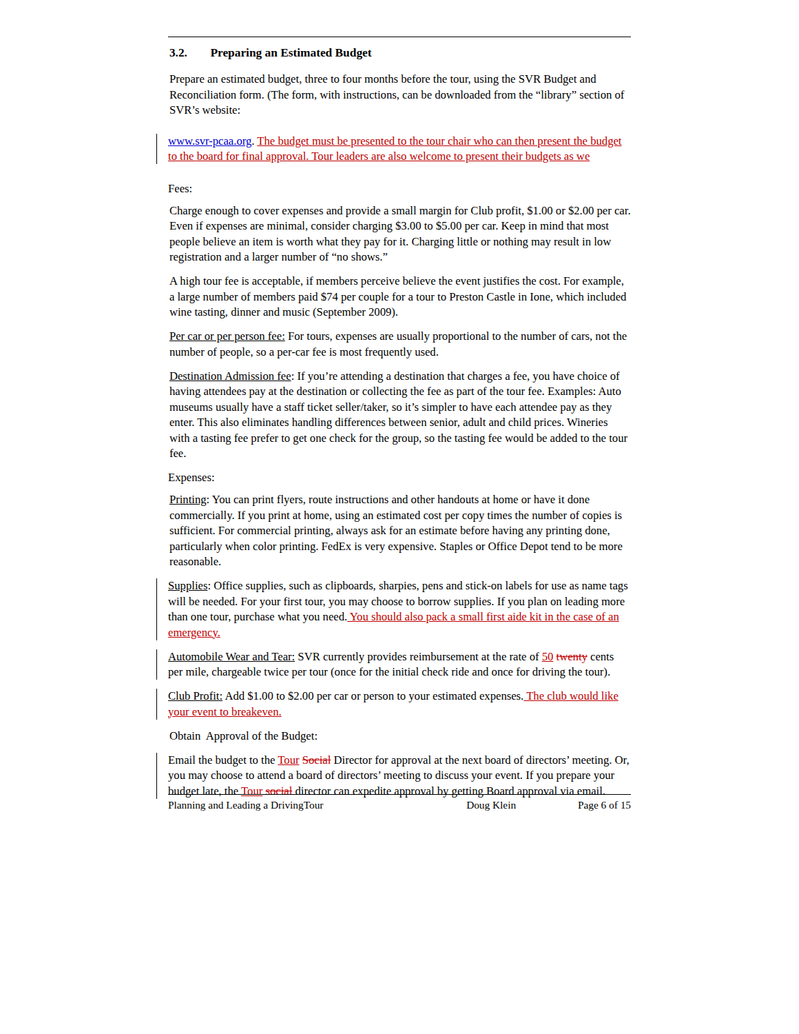3.2. Preparing an Estimated Budget
Prepare an estimated budget, three to four months before the tour, using the SVR Budget and Reconciliation form. (The form, with instructions, can be downloaded from the “library” section of SVR’s website:
www.svr-pcaa.org. The budget must be presented to the tour chair who can then present the budget to the board for final approval. Tour leaders are also welcome to present their budgets as we
Fees:
Charge enough to cover expenses and provide a small margin for Club profit, $1.00 or $2.00 per car. Even if expenses are minimal, consider charging $3.00 to $5.00 per car. Keep in mind that most people believe an item is worth what they pay for it. Charging little or nothing may result in low registration and a larger number of “no shows.”
A high tour fee is acceptable, if members perceive believe the event justifies the cost. For example, a large number of members paid $74 per couple for a tour to Preston Castle in Ione, which included wine tasting, dinner and music (September 2009).
Per car or per person fee: For tours, expenses are usually proportional to the number of cars, not the number of people, so a per-car fee is most frequently used.
Destination Admission fee: If you’re attending a destination that charges a fee, you have choice of having attendees pay at the destination or collecting the fee as part of the tour fee. Examples: Auto museums usually have a staff ticket seller/taker, so it’s simpler to have each attendee pay as they enter. This also eliminates handling differences between senior, adult and child prices. Wineries with a tasting fee prefer to get one check for the group, so the tasting fee would be added to the tour fee.
Expenses:
Printing: You can print flyers, route instructions and other handouts at home or have it done commercially. If you print at home, using an estimated cost per copy times the number of copies is sufficient. For commercial printing, always ask for an estimate before having any printing done, particularly when color printing. FedEx is very expensive. Staples or Office Depot tend to be more reasonable.
Supplies: Office supplies, such as clipboards, sharpies, pens and stick-on labels for use as name tags will be needed. For your first tour, you may choose to borrow supplies. If you plan on leading more than one tour, purchase what you need. You should also pack a small first aide kit in the case of an emergency.
Automobile Wear and Tear: SVR currently provides reimbursement at the rate of 50 twenty cents per mile, chargeable twice per tour (once for the initial check ride and once for driving the tour).
Club Profit: Add $1.00 to $2.00 per car or person to your estimated expenses. The club would like your event to breakeven.
Obtain Approval of the Budget:
Email the budget to the Tour Social Director for approval at the next board of directors’ meeting. Or, you may choose to attend a board of directors’ meeting to discuss your event. If you prepare your budget late, the Tour social director can expedite approval by getting Board approval via email.
| Planning and Leading a DrivingTour | Doug Klein | Page 6 of 15 |